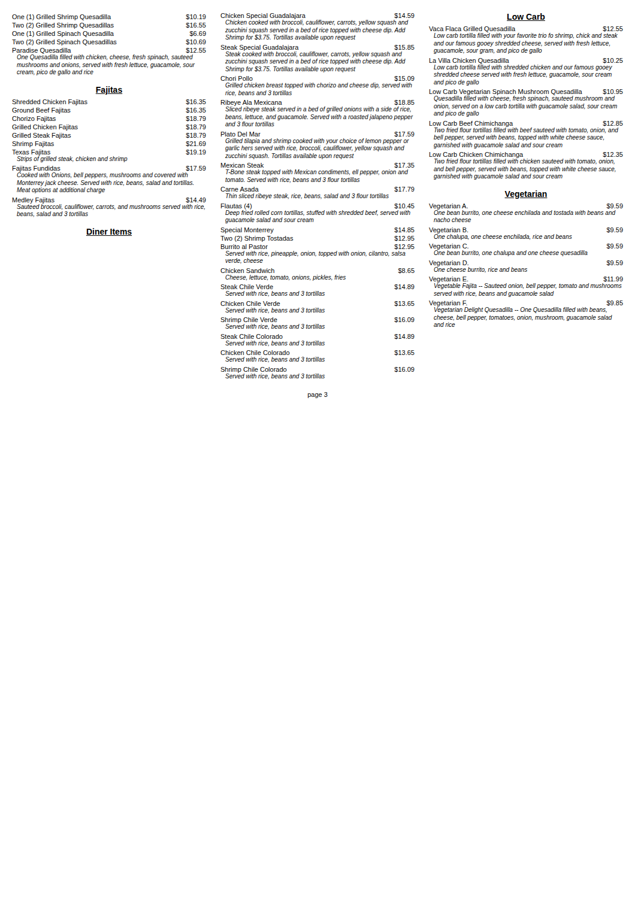One (1) Grilled Shrimp Quesadilla$10.19
Two (2) Grilled Shrimp Quesadillas$16.55
One (1) Grilled Spinach Quesadilla$6.69
Two (2) Grilled Spinach Quesadillas$10.69
Paradise Quesadilla$12.55
One Quesadilla filled with chicken, cheese, fresh spinach, sauteed mushrooms and onions, served with fresh lettuce, guacamole, sour cream, pico de gallo and rice
Fajitas
Shredded Chicken Fajitas$16.35
Ground Beef Fajitas$16.35
Chorizo Fajitas$18.79
Grilled Chicken Fajitas$18.79
Grilled Steak Fajitas$18.79
Shrimp Fajitas$21.69
Texas Fajitas$19.19
Strips of grilled steak, chicken and shrimp
Fajitas Fundidas$17.59
Cooked with Onions, bell peppers, mushrooms and covered with Monterrey jack cheese. Served with rice, beans, salad and tortillas. Meat options at additional charge
Medley Fajitas$14.49
Sauteed broccoli, cauliflower, carrots, and mushrooms served with rice, beans, salad and 3 tortillas
Diner Items
Chicken Special Guadalajara$14.59
Chicken cooked with broccoli, cauliflower, carrots, yellow squash and zucchini squash served in a bed of rice topped with cheese dip. Add Shrimp for $3.75. Tortillas available upon request
Steak Special Guadalajara$15.85
Steak cooked with broccoli, cauliflower, carrots, yellow squash and zucchini squash served in a bed of rice topped with cheese dip. Add Shrimp for $3.75. Tortillas available upon request
Chori Pollo$15.09
Grilled chicken breast topped with chorizo and cheese dip, served with rice, beans and 3 tortillas
Ribeye Ala Mexicana$18.85
Sliced ribeye steak served in a bed of grilled onions with a side of rice, beans, lettuce, and guacamole. Served with a roasted jalapeno pepper and 3 flour tortillas
Plato Del Mar$17.59
Grilled tilapia and shrimp cooked with your choice of lemon pepper or garlic hers served with rice, broccoli, cauliflower, yellow squash and zucchini squash. Tortillas available upon request
Mexican Steak$17.35
T-Bone steak topped with Mexican condiments, ell pepper, onion and tomato. Served with rice, beans and 3 flour tortillas
Carne Asada$17.79
Thin sliced ribeye steak, rice, beans, salad and 3 flour tortillas
Flautas (4)$10.45
Deep fried rolled corn tortillas, stuffed with shredded beef, served with guacamole salad and sour cream
Special Monterrey$14.85
Two (2) Shrimp Tostadas$12.95
Burrito al Pastor$12.95
Served with rice, pineapple, onion, topped with onion, cilantro, salsa verde, cheese
Chicken Sandwich$8.65
Cheese, lettuce, tomato, onions, pickles, fries
Steak Chile Verde$14.89
Served with rice, beans and 3 tortillas
Chicken Chile Verde$13.65
Served with rice, beans and 3 tortillas
Shrimp Chile Verde$16.09
Served with rice, beans and 3 tortillas
Steak Chile Colorado$14.89
Served with rice, beans and 3 tortillas
Chicken Chile Colorado$13.65
Served with rice, beans and 3 tortillas
Shrimp Chile Colorado$16.09
Served with rice, beans and 3 tortillas
Low Carb
Vaca Flaca Grilled Quesadilla$12.55
Low carb tortilla filled with your favorite trio fo shrimp, chick and steak and our famous gooey shredded cheese, served with fresh lettuce, guacamole, sour gram, and pico de gallo
La Villa Chicken Quesadilla$10.25
Low carb tortilla filled with shredded chicken and our famous gooey shredded cheese served with fresh lettuce, guacamole, sour cream and pico de gallo
Low Carb Vegetarian Spinach Mushroom Quesadilla$10.95
Quesadilla filled with cheese, fresh spinach, sauteed mushroom and onion, served on a low carb tortilla with guacamole salad, sour cream and pico de gallo
Low Carb Beef Chimichanga$12.85
Two fried flour tortillas filled with beef sauteed with tomato, onion, and bell pepper, served with beans, topped with white cheese sauce, garnished with guacamole salad and sour cream
Low Carb Chicken Chimichanga$12.35
Two fried flour tortillas filled with chicken sauteed with tomato, onion, and bell pepper, served with beans, topped with white cheese sauce, garnished with guacamole salad and sour cream
Vegetarian
Vegetarian A.$9.59
One bean burrito, one cheese enchilada and tostada with beans and nacho cheese
Vegetarian B.$9.59
One chalupa, one cheese enchilada, rice and beans
Vegetarian C.$9.59
One bean burrito, one chalupa and one cheese quesadilla
Vegetarian D.$9.59
One cheese burrito, rice and beans
Vegetarian E.$11.99
Vegetable Fajita -- Sauteed onion, bell pepper, tomato and mushrooms served with rice, beans and guacamole salad
Vegetarian F.$9.85
Vegetarian Delight Quesadilla -- One Quesadilla filled with beans, cheese, bell pepper, tomatoes, onion, mushroom, guacamole salad and rice
page 3